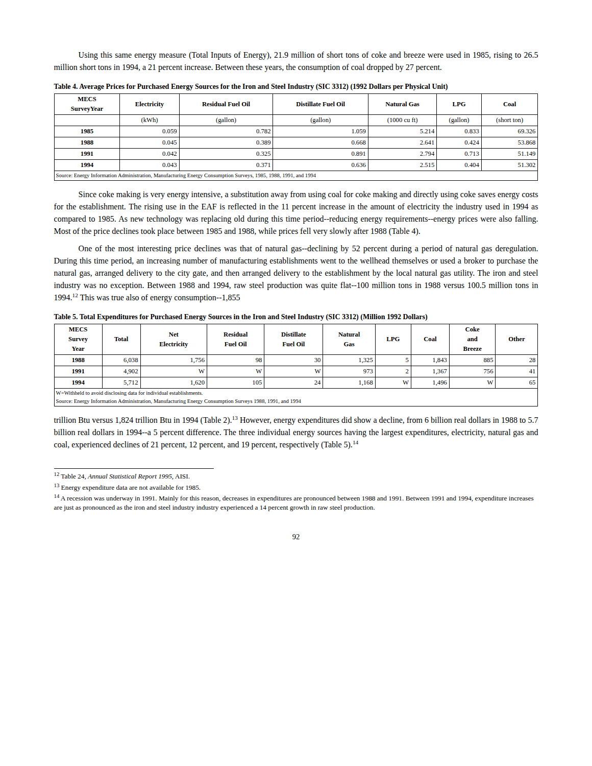Using this same energy measure (Total Inputs of Energy), 21.9 million of short tons of coke and breeze were used in 1985, rising to 26.5 million short tons in 1994, a 21 percent increase. Between these years, the consumption of coal dropped by 27 percent.
Table 4. Average Prices for Purchased Energy Sources for the Iron and Steel Industry (SIC 3312) (1992 Dollars per Physical Unit)
| MECS SurveyYear | Electricity | Residual Fuel Oil | Distillate Fuel Oil | Natural Gas | LPG | Coal |
| --- | --- | --- | --- | --- | --- | --- |
| | (kWh) | (gallon) | (gallon) | (1000 cu ft) | (gallon) | (short ton) |
| 1985 | 0.059 | 0.782 | 1.059 | 5.214 | 0.833 | 69.326 |
| 1988 | 0.045 | 0.389 | 0.668 | 2.641 | 0.424 | 53.868 |
| 1991 | 0.042 | 0.325 | 0.891 | 2.794 | 0.713 | 51.149 |
| 1994 | 0.043 | 0.371 | 0.636 | 2.515 | 0.404 | 51.302 |
| Source: Energy Information Administration, Manufacturing Energy Consumption Surveys, 1985, 1988, 1991, and 1994 |
Since coke making is very energy intensive, a substitution away from using coal for coke making and directly using coke saves energy costs for the establishment. The rising use in the EAF is reflected in the 11 percent increase in the amount of electricity the industry used in 1994 as compared to 1985. As new technology was replacing old during this time period--reducing energy requirements--energy prices were also falling. Most of the price declines took place between 1985 and 1988, while prices fell very slowly after 1988 (Table 4).
One of the most interesting price declines was that of natural gas--declining by 52 percent during a period of natural gas deregulation. During this time period, an increasing number of manufacturing establishments went to the wellhead themselves or used a broker to purchase the natural gas, arranged delivery to the city gate, and then arranged delivery to the establishment by the local natural gas utility. The iron and steel industry was no exception. Between 1988 and 1994, raw steel production was quite flat--100 million tons in 1988 versus 100.5 million tons in 1994.12 This was true also of energy consumption--1,855
Table 5. Total Expenditures for Purchased Energy Sources in the Iron and Steel Industry (SIC 3312) (Million 1992 Dollars)
| MECS Survey Year | Total | Net Electricity | Residual Fuel Oil | Distillate Fuel Oil | Natural Gas | LPG | Coal | Coke and Breeze | Other |
| --- | --- | --- | --- | --- | --- | --- | --- | --- | --- |
| 1988 | 6,038 | 1,756 | 98 | 30 | 1,325 | 5 | 1,843 | 885 | 28 |
| 1991 | 4,902 | W | W | W | 973 | 2 | 1,367 | 756 | 41 |
| 1994 | 5,712 | 1,620 | 105 | 24 | 1,168 | W | 1,496 | W | 65 |
| W=Withheld to avoid disclosing data for individual establishments. Source: Energy Information Administration, Manufacturing Energy Consumption Surveys 1988, 1991, and 1994 |
trillion Btu versus 1,824 trillion Btu in 1994 (Table 2).13 However, energy expenditures did show a decline, from 6 billion real dollars in 1988 to 5.7 billion real dollars in 1994--a 5 percent difference. The three individual energy sources having the largest expenditures, electricity, natural gas and coal, experienced declines of 21 percent, 12 percent, and 19 percent, respectively (Table 5).14
12 Table 24, Annual Statistical Report 1995, AISI.
13 Energy expenditure data are not available for 1985.
14 A recession was underway in 1991. Mainly for this reason, decreases in expenditures are pronounced between 1988 and 1991. Between 1991 and 1994, expenditure increases are just as pronounced as the iron and steel industry industry experienced a 14 percent growth in raw steel production.
92